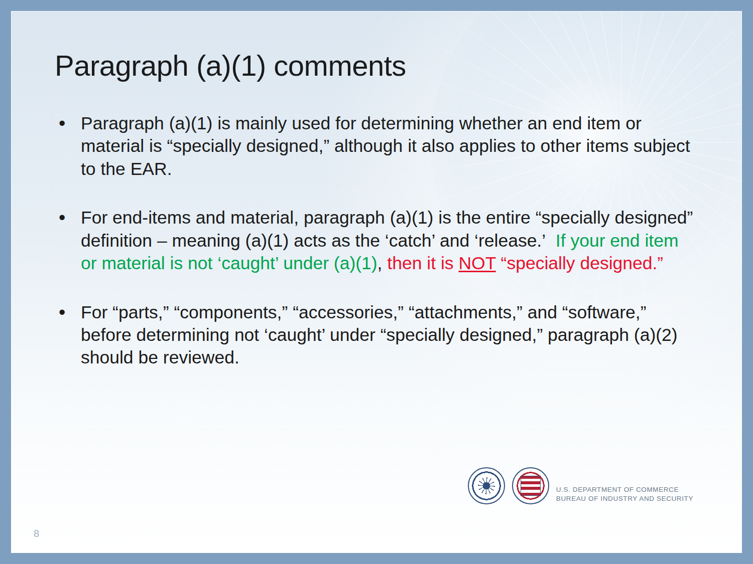Paragraph (a)(1) comments
Paragraph (a)(1) is mainly used for determining whether an end item or material is “specially designed,” although it also applies to other items subject to the EAR.
For end-items and material, paragraph (a)(1) is the entire “specially designed” definition – meaning (a)(1) acts as the ‘catch’ and ‘release.’ If your end item or material is not ‘caught’ under (a)(1), then it is NOT “specially designed.”
For “parts,” “components,” “accessories,” “attachments,” and “software,” before determining not ‘caught’ under “specially designed,” paragraph (a)(2) should be reviewed.
U.S. Department of Commerce
Bureau of Industry and Security
8